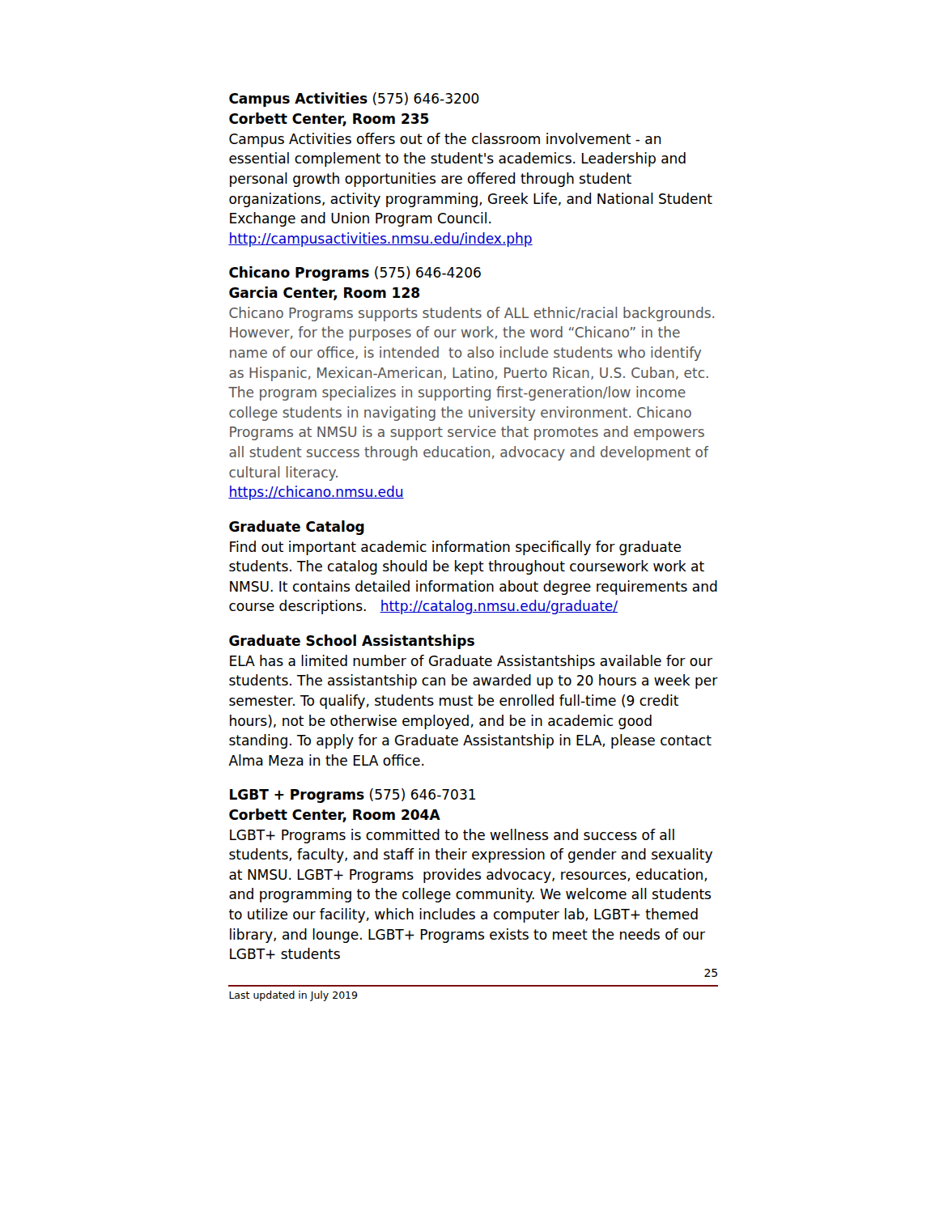Campus Activities (575) 646-3200
Corbett Center, Room 235
Campus Activities offers out of the classroom involvement - an essential complement to the student's academics. Leadership and personal growth opportunities are offered through student organizations, activity programming, Greek Life, and National Student Exchange and Union Program Council. http://campusactivities.nmsu.edu/index.php
Chicano Programs (575) 646-4206
Garcia Center, Room 128
Chicano Programs supports students of ALL ethnic/racial backgrounds. However, for the purposes of our work, the word “Chicano” in the name of our office, is intended to also include students who identify as Hispanic, Mexican-American, Latino, Puerto Rican, U.S. Cuban, etc. The program specializes in supporting first-generation/low income college students in navigating the university environment. Chicano Programs at NMSU is a support service that promotes and empowers all student success through education, advocacy and development of cultural literacy.
https://chicano.nmsu.edu
Graduate Catalog
Find out important academic information specifically for graduate students. The catalog should be kept throughout coursework work at NMSU. It contains detailed information about degree requirements and course descriptions. http://catalog.nmsu.edu/graduate/
Graduate School Assistantships
ELA has a limited number of Graduate Assistantships available for our students. The assistantship can be awarded up to 20 hours a week per semester. To qualify, students must be enrolled full-time (9 credit hours), not be otherwise employed, and be in academic good standing. To apply for a Graduate Assistantship in ELA, please contact Alma Meza in the ELA office.
LGBT + Programs (575) 646-7031
Corbett Center, Room 204A
LGBT+ Programs is committed to the wellness and success of all students, faculty, and staff in their expression of gender and sexuality at NMSU. LGBT+ Programs provides advocacy, resources, education, and programming to the college community. We welcome all students to utilize our facility, which includes a computer lab, LGBT+ themed library, and lounge. LGBT+ Programs exists to meet the needs of our LGBT+ students
25
Last updated in July 2019